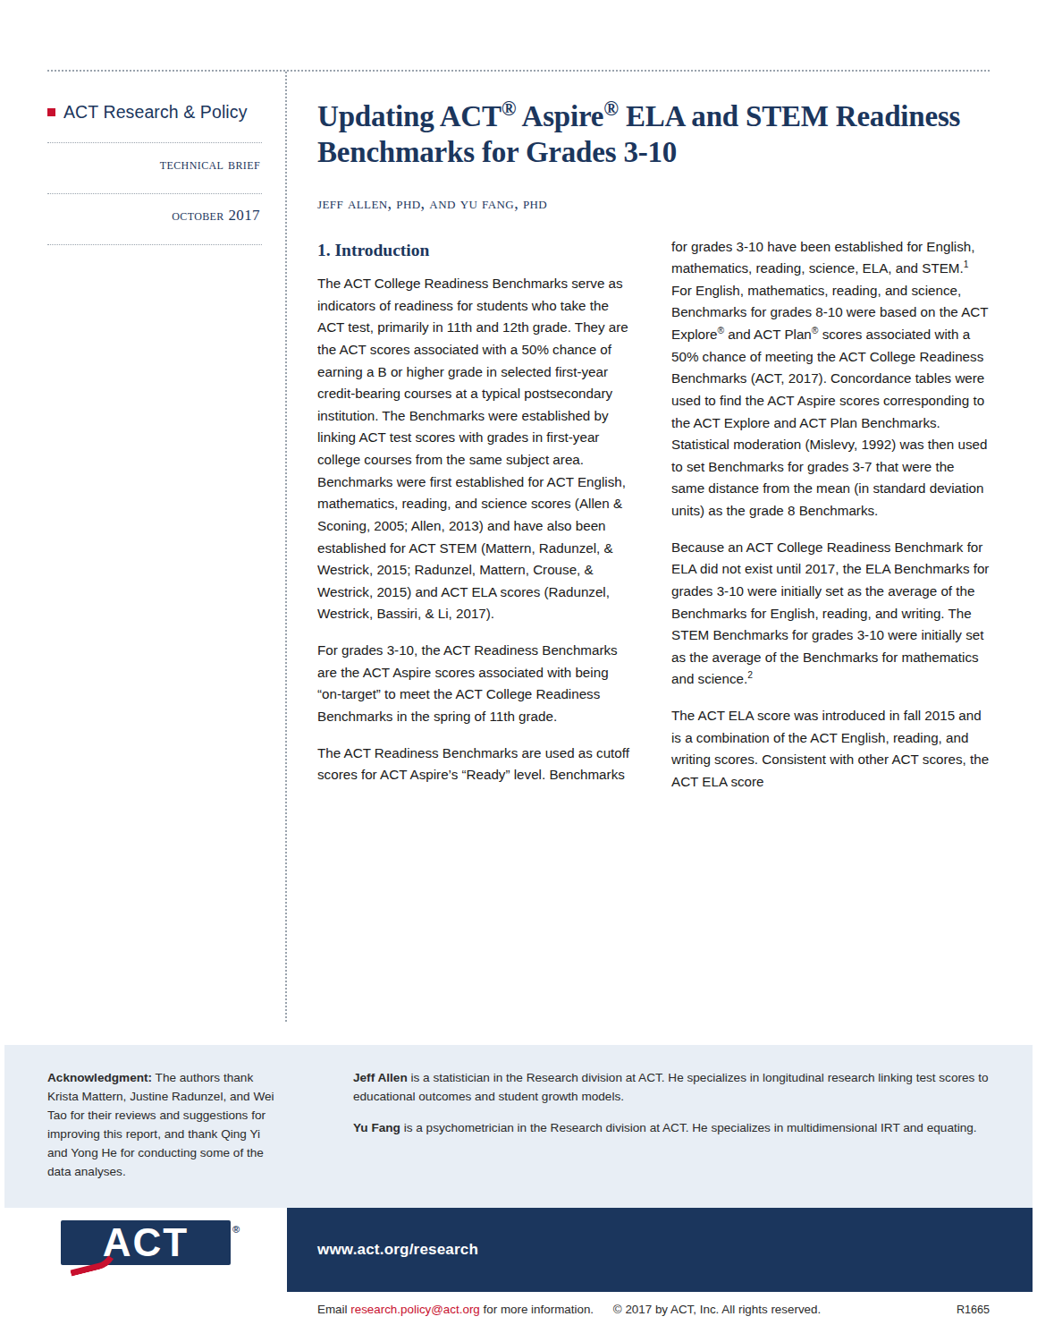ACT Research & Policy
Technical Brief
October 2017
Updating ACT® Aspire® ELA and STEM Readiness Benchmarks for Grades 3-10
Jeff Allen, PhD, and Yu Fang, PhD
1. Introduction
The ACT College Readiness Benchmarks serve as indicators of readiness for students who take the ACT test, primarily in 11th and 12th grade. They are the ACT scores associated with a 50% chance of earning a B or higher grade in selected first-year credit-bearing courses at a typical postsecondary institution. The Benchmarks were established by linking ACT test scores with grades in first-year college courses from the same subject area. Benchmarks were first established for ACT English, mathematics, reading, and science scores (Allen & Sconing, 2005; Allen, 2013) and have also been established for ACT STEM (Mattern, Radunzel, & Westrick, 2015; Radunzel, Mattern, Crouse, & Westrick, 2015) and ACT ELA scores (Radunzel, Westrick, Bassiri, & Li, 2017).
For grades 3-10, the ACT Readiness Benchmarks are the ACT Aspire scores associated with being “on-target” to meet the ACT College Readiness Benchmarks in the spring of 11th grade.
The ACT Readiness Benchmarks are used as cutoff scores for ACT Aspire’s “Ready” level. Benchmarks for grades 3-10 have been established for English, mathematics, reading, science, ELA, and STEM.1 For English, mathematics, reading, and science, Benchmarks for grades 8-10 were based on the ACT Explore® and ACT Plan® scores associated with a 50% chance of meeting the ACT College Readiness Benchmarks (ACT, 2017). Concordance tables were used to find the ACT Aspire scores corresponding to the ACT Explore and ACT Plan Benchmarks. Statistical moderation (Mislevy, 1992) was then used to set Benchmarks for grades 3-7 that were the same distance from the mean (in standard deviation units) as the grade 8 Benchmarks.
Because an ACT College Readiness Benchmark for ELA did not exist until 2017, the ELA Benchmarks for grades 3-10 were initially set as the average of the Benchmarks for English, reading, and writing. The STEM Benchmarks for grades 3-10 were initially set as the average of the Benchmarks for mathematics and science.2
The ACT ELA score was introduced in fall 2015 and is a combination of the ACT English, reading, and writing scores. Consistent with other ACT scores, the ACT ELA score
Acknowledgment: The authors thank Krista Mattern, Justine Radunzel, and Wei Tao for their reviews and suggestions for improving this report, and thank Qing Yi and Yong He for conducting some of the data analyses.
Jeff Allen is a statistician in the Research division at ACT. He specializes in longitudinal research linking test scores to educational outcomes and student growth models.
Yu Fang is a psychometrician in the Research division at ACT. He specializes in multidimensional IRT and equating.
ACT
®
www.act.org/research
Email research.policy@act.org for more information. © 2017 by ACT, Inc. All rights reserved.
R1665